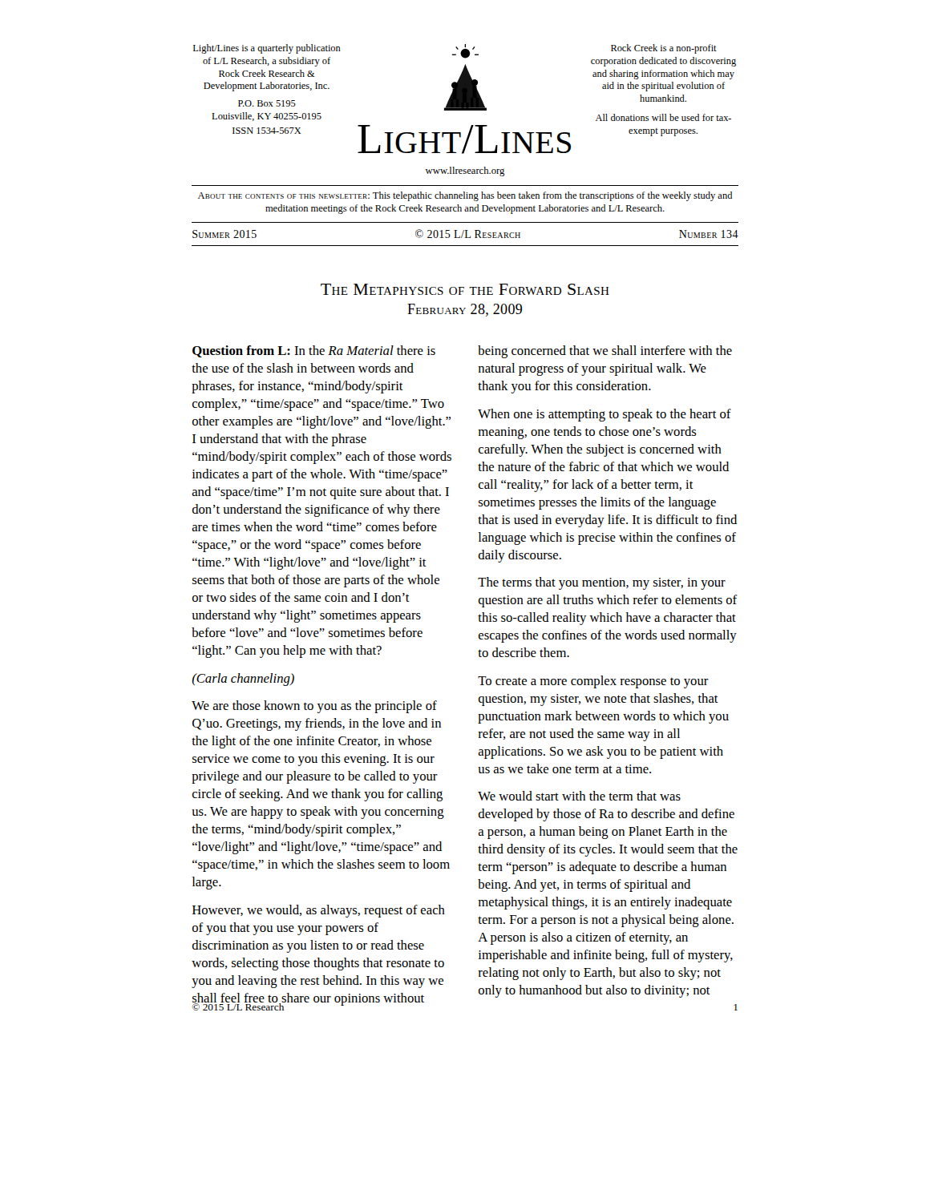Light/Lines is a quarterly publication of L/L Research, a subsidiary of
Rock Creek Research &
Development Laboratories, Inc.
P.O. Box 5195
Louisville, KY 40255-0195
ISSN 1534-567X
LIGHT/LINES
www.llresearch.org
Rock Creek is a non-profit corporation dedicated to discovering and sharing information which may aid in the spiritual evolution of humankind.
All donations will be used for tax-exempt purposes.
About the contents of this newsletter: This telepathic channeling has been taken from the transcriptions of the weekly study and meditation meetings of the Rock Creek Research and Development Laboratories and L/L Research.
Summer 2015
© 2015 L/L Research
Number 134
The Metaphysics of the Forward Slash
February 28, 2009
Question from L: In the Ra Material there is the use of the slash in between words and phrases, for instance, “mind/body/spirit complex,” “time/space” and “space/time.” Two other examples are “light/love” and “love/light.” I understand that with the phrase “mind/body/spirit complex” each of those words indicates a part of the whole. With “time/space” and “space/time” I’m not quite sure about that. I don’t understand the significance of why there are times when the word “time” comes before “space,” or the word “space” comes before “time.” With “light/love” and “love/light” it seems that both of those are parts of the whole or two sides of the same coin and I don’t understand why “light” sometimes appears before “love” and “love” sometimes before “light.” Can you help me with that?
(Carla channeling)
We are those known to you as the principle of Q’uo. Greetings, my friends, in the love and in the light of the one infinite Creator, in whose service we come to you this evening. It is our privilege and our pleasure to be called to your circle of seeking. And we thank you for calling us. We are happy to speak with you concerning the terms, “mind/body/spirit complex,” “love/light” and “light/love,” “time/space” and “space/time,” in which the slashes seem to loom large.
However, we would, as always, request of each of you that you use your powers of discrimination as you listen to or read these words, selecting those thoughts that resonate to you and leaving the rest behind. In this way we shall feel free to share our opinions without being concerned that we shall interfere with the natural progress of your spiritual walk. We thank you for this consideration.
When one is attempting to speak to the heart of meaning, one tends to chose one’s words carefully. When the subject is concerned with the nature of the fabric of that which we would call “reality,” for lack of a better term, it sometimes presses the limits of the language that is used in everyday life. It is difficult to find language which is precise within the confines of daily discourse.
The terms that you mention, my sister, in your question are all truths which refer to elements of this so-called reality which have a character that escapes the confines of the words used normally to describe them.
To create a more complex response to your question, my sister, we note that slashes, that punctuation mark between words to which you refer, are not used the same way in all applications. So we ask you to be patient with us as we take one term at a time.
We would start with the term that was developed by those of Ra to describe and define a person, a human being on Planet Earth in the third density of its cycles. It would seem that the term “person” is adequate to describe a human being. And yet, in terms of spiritual and metaphysical things, it is an entirely inadequate term. For a person is not a physical being alone. A person is also a citizen of eternity, an imperishable and infinite being, full of mystery, relating not only to Earth, but also to sky; not only to humanhood but also to divinity; not
© 2015 L/L Research
1